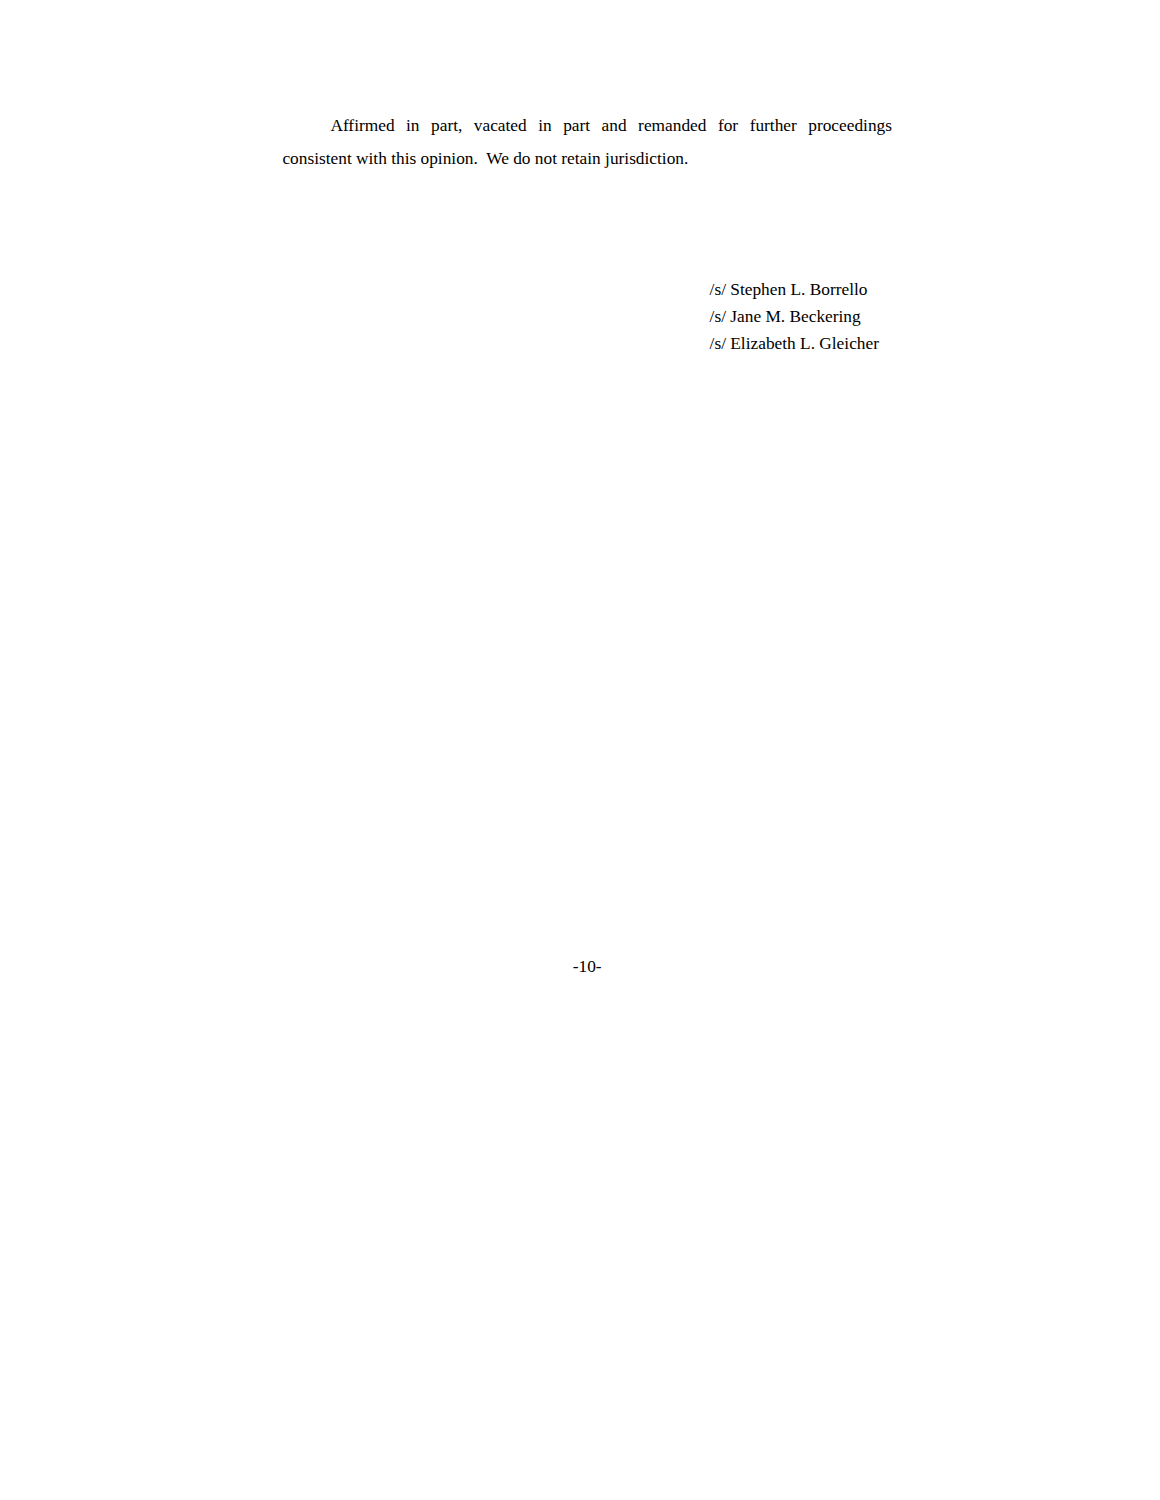Affirmed in part, vacated in part and remanded for further proceedings consistent with this opinion. We do not retain jurisdiction.
/s/ Stephen L. Borrello
/s/ Jane M. Beckering
/s/ Elizabeth L. Gleicher
-10-